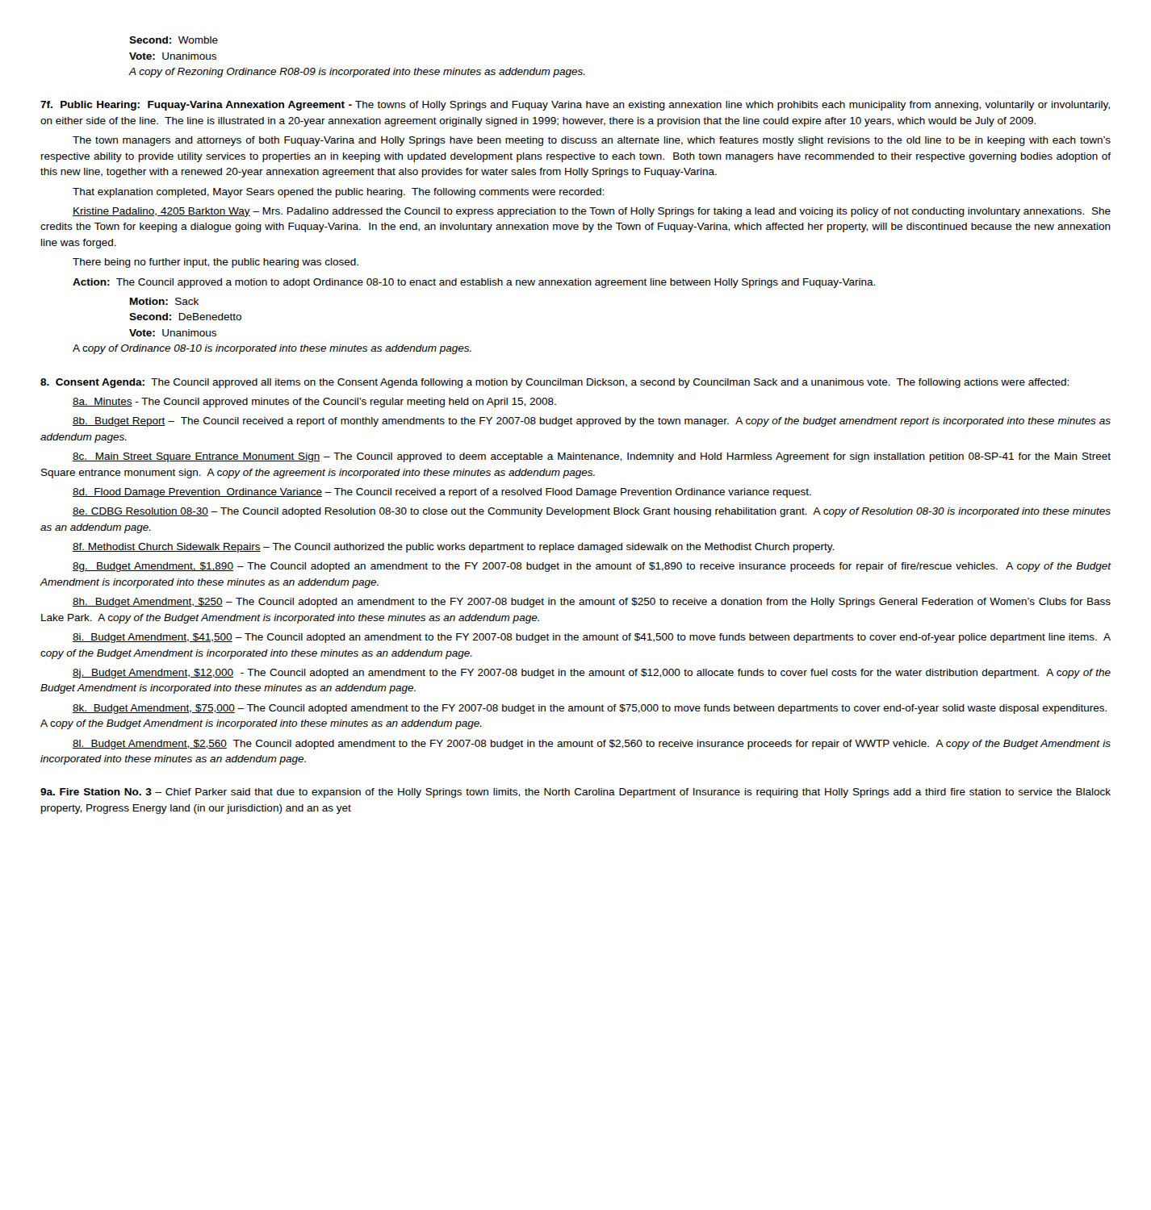Second: Womble
Vote: Unanimous
A copy of Rezoning Ordinance R08-09 is incorporated into these minutes as addendum pages.
7f. Public Hearing: Fuquay-Varina Annexation Agreement - The towns of Holly Springs and Fuquay Varina have an existing annexation line which prohibits each municipality from annexing, voluntarily or involuntarily, on either side of the line. The line is illustrated in a 20-year annexation agreement originally signed in 1999; however, there is a provision that the line could expire after 10 years, which would be July of 2009.
The town managers and attorneys of both Fuquay-Varina and Holly Springs have been meeting to discuss an alternate line, which features mostly slight revisions to the old line to be in keeping with each town’s respective ability to provide utility services to properties an in keeping with updated development plans respective to each town. Both town managers have recommended to their respective governing bodies adoption of this new line, together with a renewed 20-year annexation agreement that also provides for water sales from Holly Springs to Fuquay-Varina.
That explanation completed, Mayor Sears opened the public hearing. The following comments were recorded:
Kristine Padalino, 4205 Barkton Way – Mrs. Padalino addressed the Council to express appreciation to the Town of Holly Springs for taking a lead and voicing its policy of not conducting involuntary annexations. She credits the Town for keeping a dialogue going with Fuquay-Varina. In the end, an involuntary annexation move by the Town of Fuquay-Varina, which affected her property, will be discontinued because the new annexation line was forged.
There being no further input, the public hearing was closed.
Action: The Council approved a motion to adopt Ordinance 08-10 to enact and establish a new annexation agreement line between Holly Springs and Fuquay-Varina.
Motion: Sack
Second: DeBenedetto
Vote: Unanimous
A copy of Ordinance 08-10 is incorporated into these minutes as addendum pages.
8. Consent Agenda: The Council approved all items on the Consent Agenda following a motion by Councilman Dickson, a second by Councilman Sack and a unanimous vote. The following actions were affected:
8a. Minutes - The Council approved minutes of the Council’s regular meeting held on April 15, 2008.
8b. Budget Report – The Council received a report of monthly amendments to the FY 2007-08 budget approved by the town manager. A copy of the budget amendment report is incorporated into these minutes as addendum pages.
8c. Main Street Square Entrance Monument Sign – The Council approved to deem acceptable a Maintenance, Indemnity and Hold Harmless Agreement for sign installation petition 08-SP-41 for the Main Street Square entrance monument sign. A copy of the agreement is incorporated into these minutes as addendum pages.
8d. Flood Damage Prevention Ordinance Variance – The Council received a report of a resolved Flood Damage Prevention Ordinance variance request.
8e. CDBG Resolution 08-30 – The Council adopted Resolution 08-30 to close out the Community Development Block Grant housing rehabilitation grant. A copy of Resolution 08-30 is incorporated into these minutes as an addendum page.
8f. Methodist Church Sidewalk Repairs – The Council authorized the public works department to replace damaged sidewalk on the Methodist Church property.
8g. Budget Amendment, $1,890 – The Council adopted an amendment to the FY 2007-08 budget in the amount of $1,890 to receive insurance proceeds for repair of fire/rescue vehicles. A copy of the Budget Amendment is incorporated into these minutes as an addendum page.
8h. Budget Amendment, $250 – The Council adopted an amendment to the FY 2007-08 budget in the amount of $250 to receive a donation from the Holly Springs General Federation of Women’s Clubs for Bass Lake Park. A copy of the Budget Amendment is incorporated into these minutes as an addendum page.
8i. Budget Amendment, $41,500 – The Council adopted an amendment to the FY 2007-08 budget in the amount of $41,500 to move funds between departments to cover end-of-year police department line items. A copy of the Budget Amendment is incorporated into these minutes as an addendum page.
8j. Budget Amendment, $12,000 - The Council adopted an amendment to the FY 2007-08 budget in the amount of $12,000 to allocate funds to cover fuel costs for the water distribution department. A copy of the Budget Amendment is incorporated into these minutes as an addendum page.
8k. Budget Amendment, $75,000 – The Council adopted amendment to the FY 2007-08 budget in the amount of $75,000 to move funds between departments to cover end-of-year solid waste disposal expenditures. A copy of the Budget Amendment is incorporated into these minutes as an addendum page.
8l. Budget Amendment, $2,560 The Council adopted amendment to the FY 2007-08 budget in the amount of $2,560 to receive insurance proceeds for repair of WWTP vehicle. A copy of the Budget Amendment is incorporated into these minutes as an addendum page.
9a. Fire Station No. 3 – Chief Parker said that due to expansion of the Holly Springs town limits, the North Carolina Department of Insurance is requiring that Holly Springs add a third fire station to service the Blalock property, Progress Energy land (in our jurisdiction) and an as yet